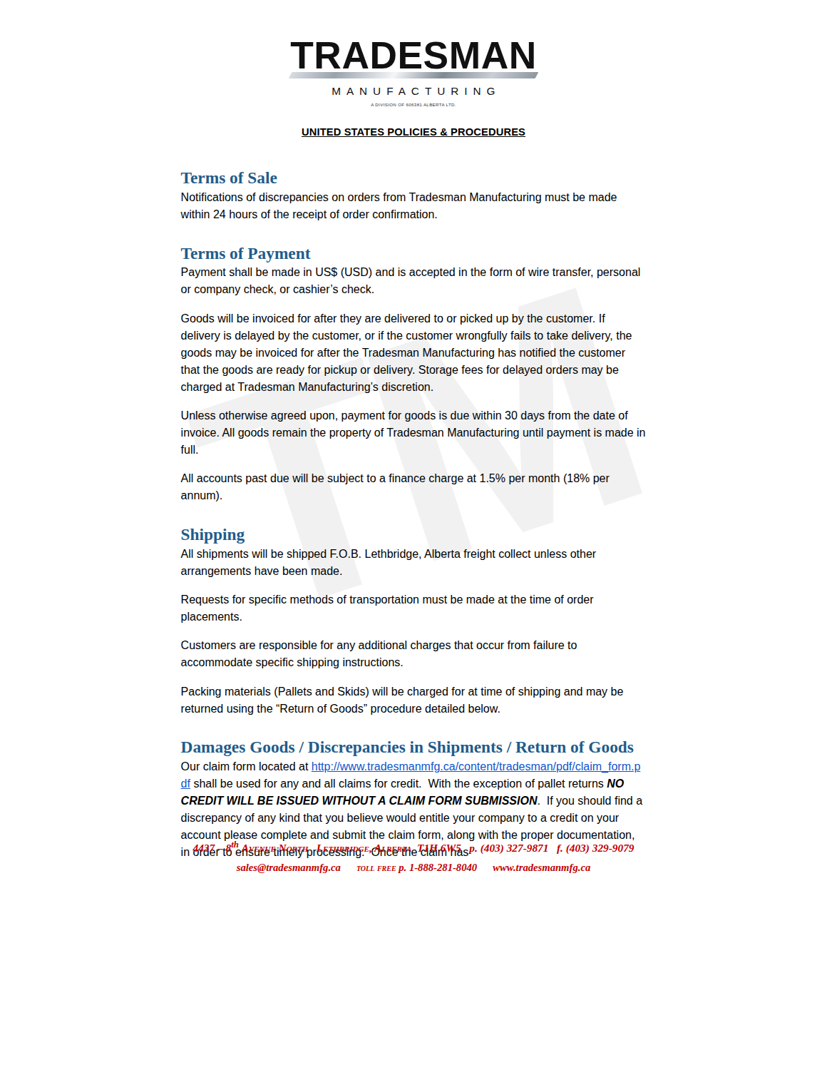TM
TRADESMAN
MANUFACTURING
A DIVISION OF 606381 ALBERTA LTD.
UNITED STATES POLICIES & PROCEDURES
Terms of Sale
Notifications of discrepancies on orders from Tradesman Manufacturing must be made within 24 hours of the receipt of order confirmation.
Terms of Payment
Payment shall be made in US$ (USD) and is accepted in the form of wire transfer, personal or company check, or cashier’s check.
Goods will be invoiced for after they are delivered to or picked up by the customer. If delivery is delayed by the customer, or if the customer wrongfully fails to take delivery, the goods may be invoiced for after the Tradesman Manufacturing has notified the customer that the goods are ready for pickup or delivery. Storage fees for delayed orders may be charged at Tradesman Manufacturing’s discretion.
Unless otherwise agreed upon, payment for goods is due within 30 days from the date of invoice. All goods remain the property of Tradesman Manufacturing until payment is made in full.
All accounts past due will be subject to a finance charge at 1.5% per month (18% per annum).
Shipping
All shipments will be shipped F.O.B. Lethbridge, Alberta freight collect unless other arrangements have been made.
Requests for specific methods of transportation must be made at the time of order placements.
Customers are responsible for any additional charges that occur from failure to accommodate specific shipping instructions.
Packing materials (Pallets and Skids) will be charged for at time of shipping and may be returned using the “Return of Goods” procedure detailed below.
Damages Goods / Discrepancies in Shipments / Return of Goods
Our claim form located at http://www.tradesmanmfg.ca/content/tradesman/pdf/claim_form.pdf shall be used for any and all claims for credit. With the exception of pallet returns NO CREDIT WILL BE ISSUED WITHOUT A CLAIM FORM SUBMISSION. If you should find a discrepancy of any kind that you believe would entitle your company to a credit on your account please complete and submit the claim form, along with the proper documentation, in order to ensure timely processing. Once the claim has
4437 – 8th Avenue North Lethbridge, Alberta T1H 6W5 p. (403) 327-9871 f. (403) 329-9079
sales@tradesmanmfg.ca toll free p. 1-888-281-8040 www.tradesmanmfg.ca